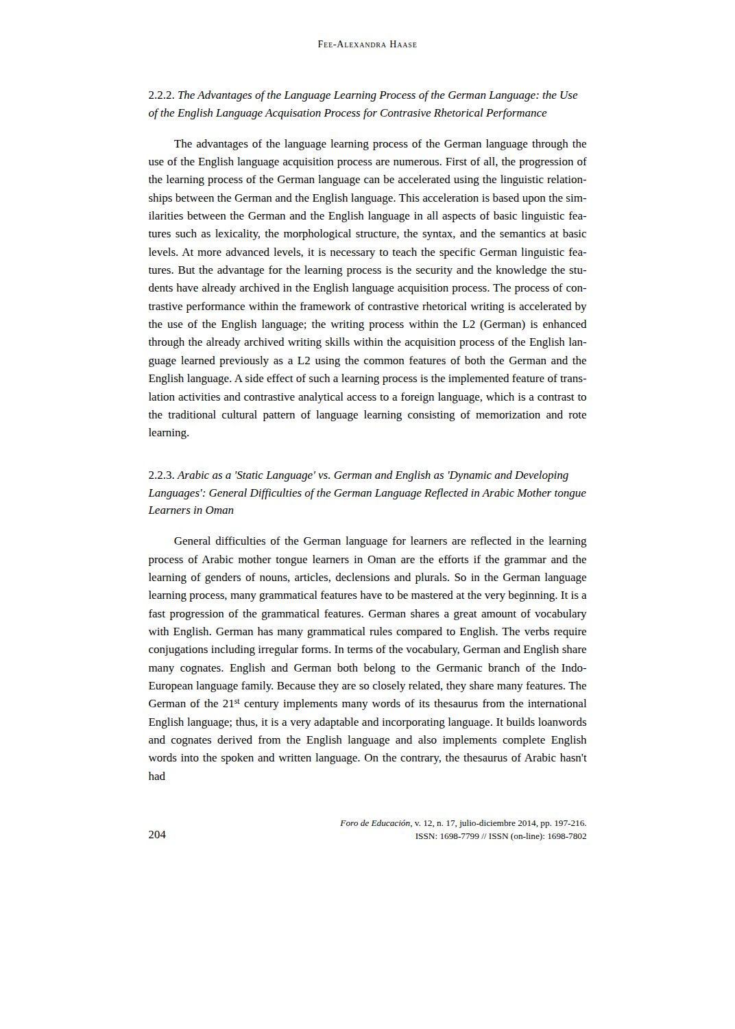Fee-Alexandra Haase
2.2.2. The Advantages of the Language Learning Process of the German Language: the Use of the English Language Acquisation Process for Contrasive Rhetorical Performance
The advantages of the language learning process of the German language through the use of the English language acquisition process are numerous. First of all, the progression of the learning process of the German language can be accelerated using the linguistic relationships between the German and the English language. This acceleration is based upon the similarities between the German and the English language in all aspects of basic linguistic features such as lexicality, the morphological structure, the syntax, and the semantics at basic levels. At more advanced levels, it is necessary to teach the specific German linguistic features. But the advantage for the learning process is the security and the knowledge the students have already archived in the English language acquisition process. The process of contrastive performance within the framework of contrastive rhetorical writing is accelerated by the use of the English language; the writing process within the L2 (German) is enhanced through the already archived writing skills within the acquisition process of the English language learned previously as a L2 using the common features of both the German and the English language. A side effect of such a learning process is the implemented feature of translation activities and contrastive analytical access to a foreign language, which is a contrast to the traditional cultural pattern of language learning consisting of memorization and rote learning.
2.2.3. Arabic as a 'Static Language' vs. German and English as 'Dynamic and Developing Languages': General Difficulties of the German Language Reflected in Arabic Mother tongue Learners in Oman
General difficulties of the German language for learners are reflected in the learning process of Arabic mother tongue learners in Oman are the efforts if the grammar and the learning of genders of nouns, articles, declensions and plurals. So in the German language learning process, many grammatical features have to be mastered at the very beginning. It is a fast progression of the grammatical features. German shares a great amount of vocabulary with English. German has many grammatical rules compared to English. The verbs require conjugations including irregular forms. In terms of the vocabulary, German and English share many cognates. English and German both belong to the Germanic branch of the Indo-European language family. Because they are so closely related, they share many features. The German of the 21st century implements many words of its thesaurus from the international English language; thus, it is a very adaptable and incorporating language. It builds loanwords and cognates derived from the English language and also implements complete English words into the spoken and written language. On the contrary, the thesaurus of Arabic hasn't had
204
Foro de Educación, v. 12, n. 17, julio-diciembre 2014, pp. 197-216.
ISSN: 1698-7799 // ISSN (on-line): 1698-7802